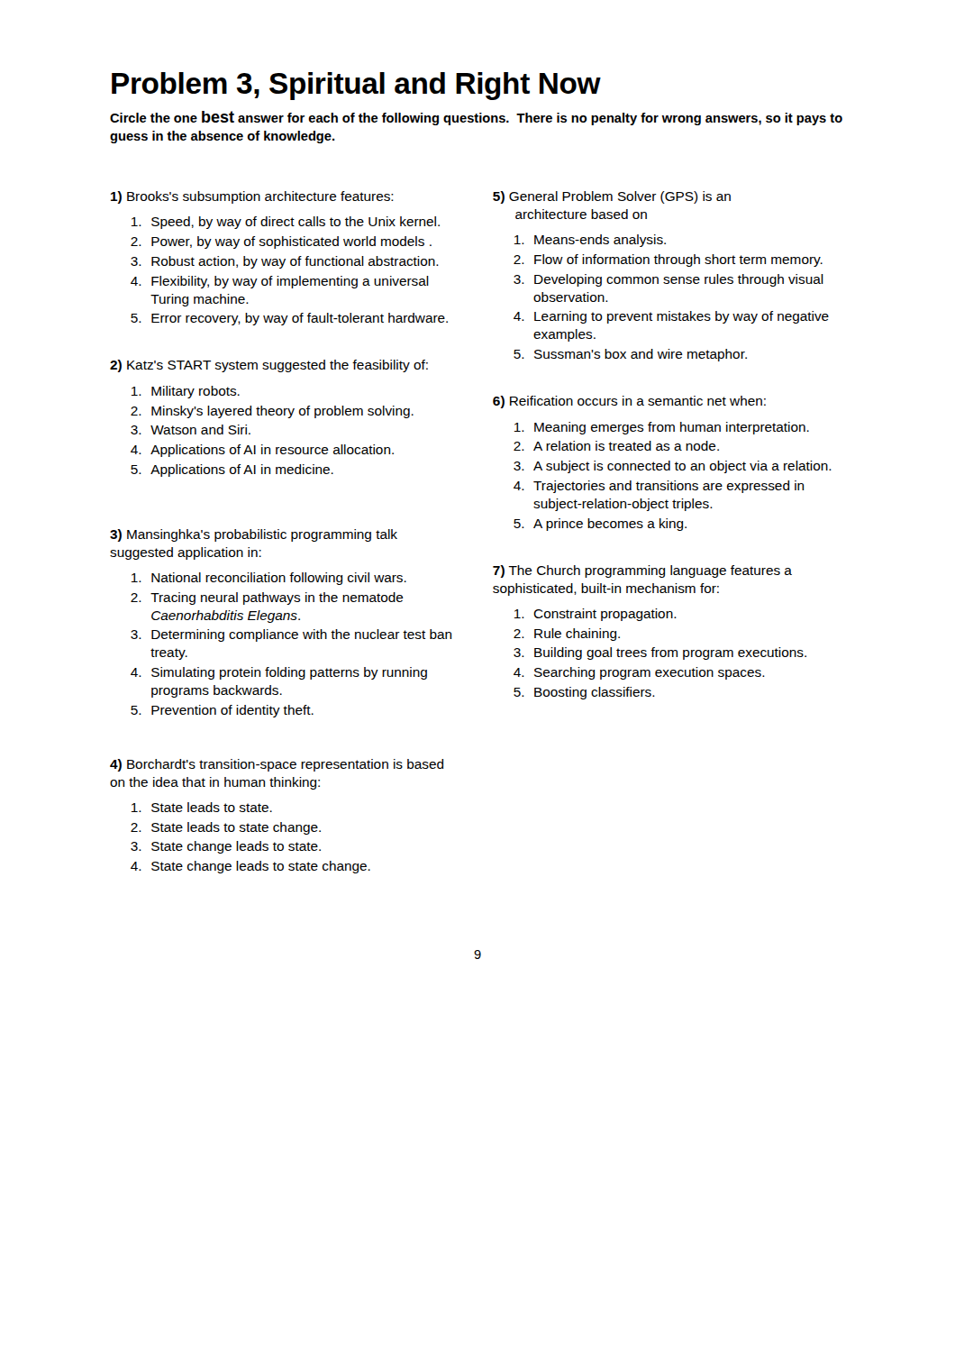Problem 3, Spiritual and Right Now
Circle the one best answer for each of the following questions. There is no penalty for wrong answers, so it pays to guess in the absence of knowledge.
1) Brooks's subsumption architecture features:
Speed, by way of direct calls to the Unix kernel.
Power, by way of sophisticated world models .
Robust action, by way of functional abstraction.
Flexibility, by way of implementing a universal Turing machine.
Error recovery, by way of fault-tolerant hardware.
2) Katz's START system suggested the feasibility of:
Military robots.
Minsky's layered theory of problem solving.
Watson and Siri.
Applications of AI in resource allocation.
Applications of AI in medicine.
3) Mansinghka's probabilistic programming talk suggested application in:
National reconciliation following civil wars.
Tracing neural pathways in the nematode Caenorhabditis Elegans.
Determining compliance with the nuclear test ban treaty.
Simulating protein folding patterns by running programs backwards.
Prevention of identity theft.
4) Borchardt's transition-space representation is based on the idea that in human thinking:
State leads to state.
State leads to state change.
State change leads to state.
State change leads to state change.
5) General Problem Solver (GPS) is an architecture based on
Means-ends analysis.
Flow of information through short term memory.
Developing common sense rules through visual observation.
Learning to prevent mistakes by way of negative examples.
Sussman's box and wire metaphor.
6) Reification occurs in a semantic net when:
Meaning emerges from human interpretation.
A relation is treated as a node.
A subject is connected to an object via a relation.
Trajectories and transitions are expressed in subject-relation-object triples.
A prince becomes a king.
7) The Church programming language features a sophisticated, built-in mechanism for:
Constraint propagation.
Rule chaining.
Building goal trees from program executions.
Searching program execution spaces.
Boosting classifiers.
9